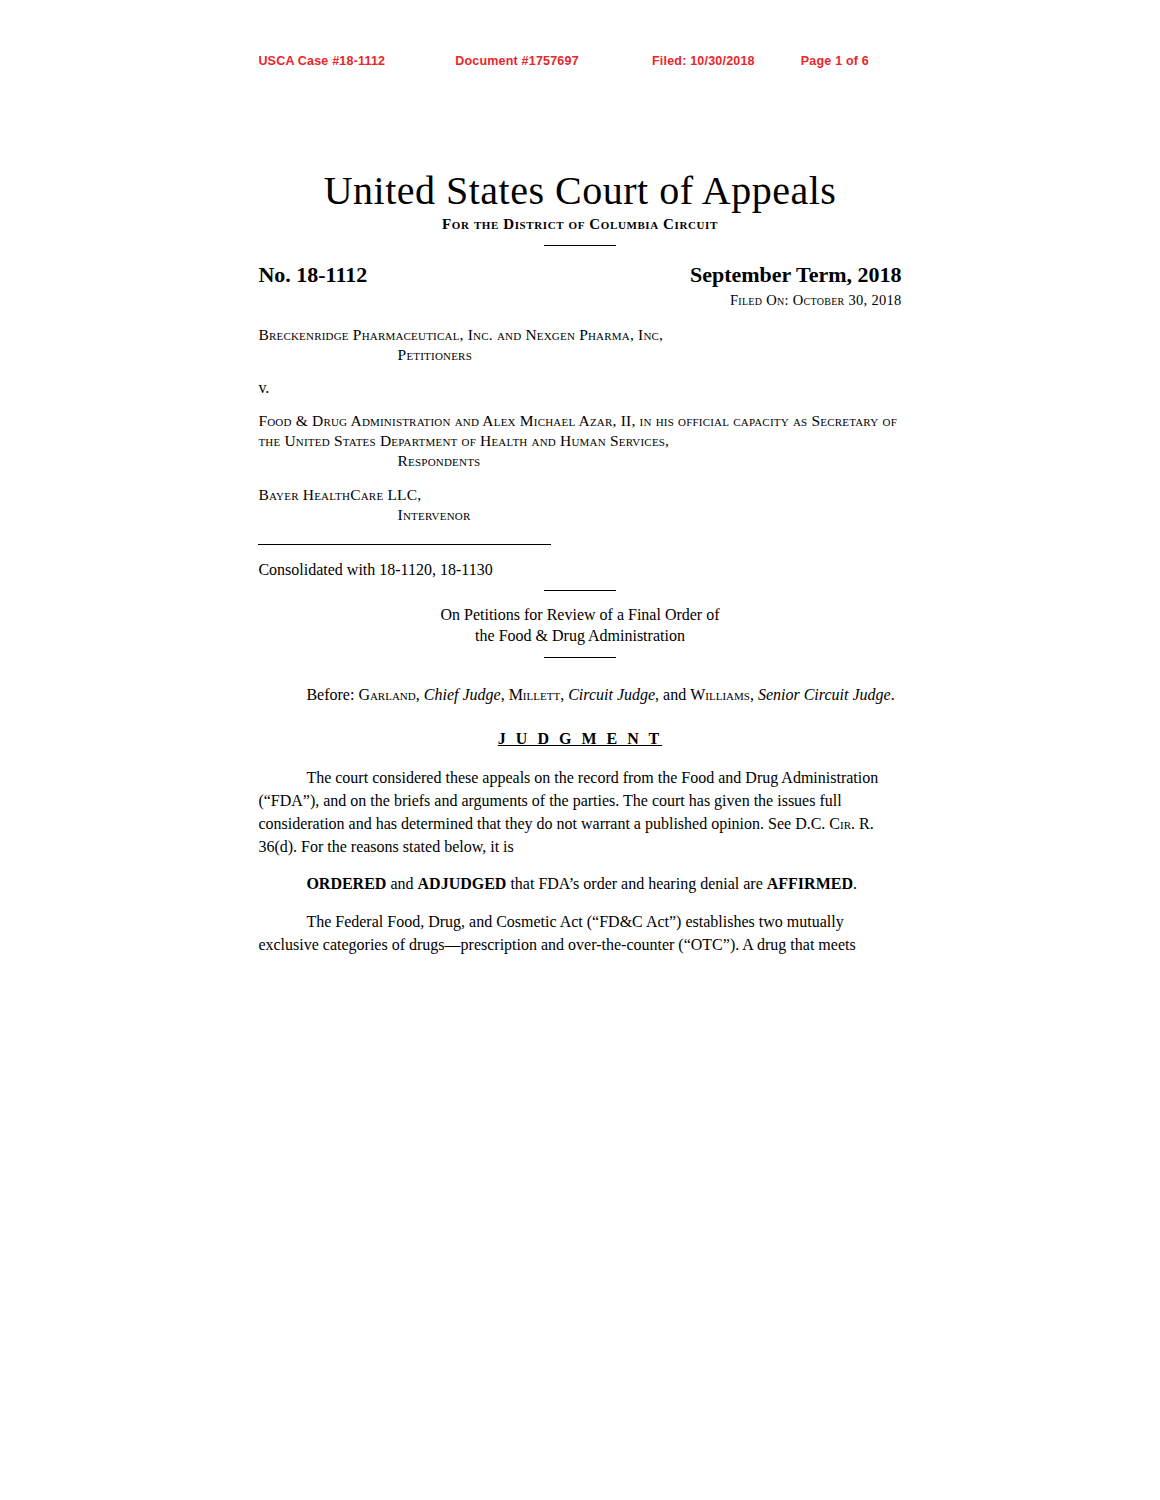USCA Case #18-1112 Document #1757697 Filed: 10/30/2018 Page 1 of 6
United States Court of Appeals
For the District of Columbia Circuit
No. 18-1112
September Term, 2018
Filed On: October 30, 2018
Breckenridge Pharmaceutical, Inc. and Nexgen Pharma, Inc, Petitioners
v.
Food & Drug Administration and Alex Michael Azar, II, in his official capacity as Secretary of the United States Department of Health and Human Services, Respondents
Bayer HealthCare LLC, Intervenor
Consolidated with 18-1120, 18-1130
On Petitions for Review of a Final Order of
the Food & Drug Administration
Before: Garland, Chief Judge, Millett, Circuit Judge, and Williams, Senior Circuit Judge.
J U D G M E N T
The court considered these appeals on the record from the Food and Drug Administration (“FDA”), and on the briefs and arguments of the parties. The court has given the issues full consideration and has determined that they do not warrant a published opinion. See D.C. Cir. R. 36(d). For the reasons stated below, it is
ORDERED and ADJUDGED that FDA’s order and hearing denial are AFFIRMED.
The Federal Food, Drug, and Cosmetic Act (“FD&C Act”) establishes two mutually exclusive categories of drugs—prescription and over-the-counter (“OTC”). A drug that meets